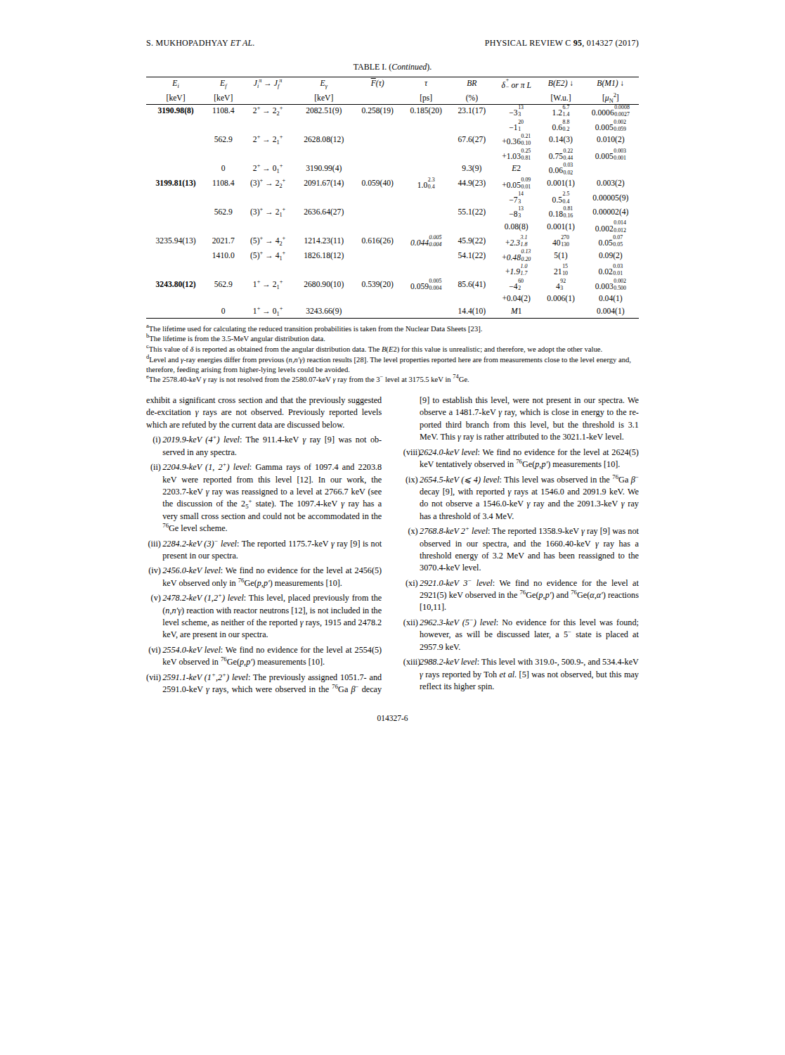S. Mukhopadhyay et al.
PHYSICAL REVIEW C 95, 014327 (2017)
TABLE I. (Continued).
| E i | E f | J i π → J f π | E γ | F ( τ ) | τ | BR | δ + − or π L | B ( E 2) ↓ | B ( M 1) ↓ |
| --- | --- | --- | --- | --- | --- | --- | --- | --- | --- |
| [keV] | [keV] | | [keV] | | [ps] | (%) | | [W.u.] | [ μ N 2 ] |
| 3190.98(8) | 1108.4 | 2 + → 2 2 + | 2082.51(9) | 0.258(19) | 0.185(20) | 23.1(17) | −3 13 3 | 1.2 6.7 1.4 | 0.0006 0.0008 0.0027 |
| | | | | | | | −1 20 1 | 0.6 8.8 0.2 | 0.005 0.002 0.059 |
| | 562.9 | 2 + → 2 1 + | 2628.08(12) | | | 67.6(27) | +0.36 0.21 0.10 | 0.14(3) | 0.010(2) |
| | | | | | | | +1.03 0.25 0.81 | 0.75 0.22 0.44 | 0.005 0.003 0.001 |
| | 0 | 2 + → 0 1 + | 3190.99(4) | | | 9.3(9) | E 2 | 0.06 0.03 0.02 | |
| 3199.81(13) | 1108.4 | (3) + → 2 2 + | 2091.67(14) | 0.059(40) | 1.0 2.3 0.4 | 44.9(23) | +0.05 0.09 0.01 | 0.001(1) | 0.003(2) |
| | | | | | | | −7 14 3 | 0.5 2.5 0.4 | 0.00005(9) |
| | 562.9 | (3) + → 2 1 + | 2636.64(27) | | | 55.1(22) | −8 13 3 | 0.18 0.81 0.16 | 0.00002(4) |
| | | | | | | | 0.08(8) | 0.001(1) | 0.002 0.014 0.012 |
| 3235.94(13) | 2021.7 | (5) + → 4 2 + | 1214.23(11) | 0.616(26) | 0.044 0.005 0.004 | 45.9(22) | + 2.3 3.1 1.8 | 40 270 130 | 0.05 0.07 0.05 |
| | 1410.0 | (5) + → 4 1 + | 1826.18(12) | | | 54.1(22) | + 0.48 0.13 0.20 | 5(1) | 0.09(2) |
| | | | | | | | + 1.9 1.0 1.7 | 21 15 10 | 0.02 0.03 0.01 |
| 3243.80(12) | 562.9 | 1 + → 2 1 + | 2680.90(10) | 0.539(20) | 0.059 0.005 0.004 | 85.6(41) | −4 60 2 | 4 92 3 | 0.003 0.002 0.500 |
| | | | | | | | +0.04(2) | 0.006(1) | 0.04(1) |
| | 0 | 1 + → 0 1 + | 3243.66(9) | | | 14.4(10) | M 1 | | 0.004(1) |
aThe lifetime used for calculating the reduced transition probabilities is taken from the Nuclear Data Sheets [23].
bThe lifetime is from the 3.5-MeV angular distribution data.
cThis value of δ is reported as obtained from the angular distribution data. The B(E2) for this value is unrealistic; and therefore, we adopt the other value.
dLevel and γ-ray energies differ from previous (n,n′γ) reaction results [28]. The level properties reported here are from measurements close to the level energy and, therefore, feeding arising from higher-lying levels could be avoided.
eThe 2578.40-keV γ ray is not resolved from the 2580.07-keV γ ray from the 3− level at 3175.5 keV in 74Ge.
exhibit a significant cross section and that the previously suggested de-excitation γ rays are not observed. Previously reported levels which are refuted by the current data are discussed below.
(i) 2019.9-keV (4+) level: The 911.4-keV γ ray [9] was not observed in any spectra.
(ii) 2204.9-keV (1, 2+) level: Gamma rays of 1097.4 and 2203.8 keV were reported from this level [12]. In our work, the 2203.7-keV γ ray was reassigned to a level at 2766.7 keV (see the discussion of the 25+ state). The 1097.4-keV γ ray has a very small cross section and could not be accommodated in the 76Ge level scheme.
(iii) 2284.2-keV (3)− level: The reported 1175.7-keV γ ray [9] is not present in our spectra.
(iv) 2456.0-keV level: We find no evidence for the level at 2456(5) keV observed only in 76Ge(p,p′) measurements [10].
(v) 2478.2-keV (1,2+) level: This level, placed previously from the (n,n′γ) reaction with reactor neutrons [12], is not included in the level scheme, as neither of the reported γ rays, 1915 and 2478.2 keV, are present in our spectra.
(vi) 2554.0-keV level: We find no evidence for the level at 2554(5) keV observed in 76Ge(p,p′) measurements [10].
(vii) 2591.1-keV (1+,2+) level: The previously assigned 1051.7- and 2591.0-keV γ rays, which were observed in the 76Ga β− decay [9] to establish this level, were not present in our spectra. We observe a 1481.7-keV γ ray, which is close in energy to the reported third branch from this level, but the threshold is 3.1 MeV. This γ ray is rather attributed to the 3021.1-keV level.
(viii) 2624.0-keV level: We find no evidence for the level at 2624(5) keV tentatively observed in 76Ge(p,p′) measurements [10].
(ix) 2654.5-keV (⩽ 4) level: This level was observed in the 76Ga β− decay [9], with reported γ rays at 1546.0 and 2091.9 keV. We do not observe a 1546.0-keV γ ray and the 2091.3-keV γ ray has a threshold of 3.4 MeV.
(x) 2768.8-keV 2+ level: The reported 1358.9-keV γ ray [9] was not observed in our spectra, and the 1660.40-keV γ ray has a threshold energy of 3.2 MeV and has been reassigned to the 3070.4-keV level.
(xi) 2921.0-keV 3− level: We find no evidence for the level at 2921(5) keV observed in the 76Ge(p,p′) and 76Ge(α,α′) reactions [10,11].
(xii) 2962.3-keV (5−) level: No evidence for this level was found; however, as will be discussed later, a 5− state is placed at 2957.9 keV.
(xiii) 2988.2-keV level: This level with 319.0-, 500.9-, and 534.4-keV γ rays reported by Toh et al. [5] was not observed, but this may reflect its higher spin.
014327-6